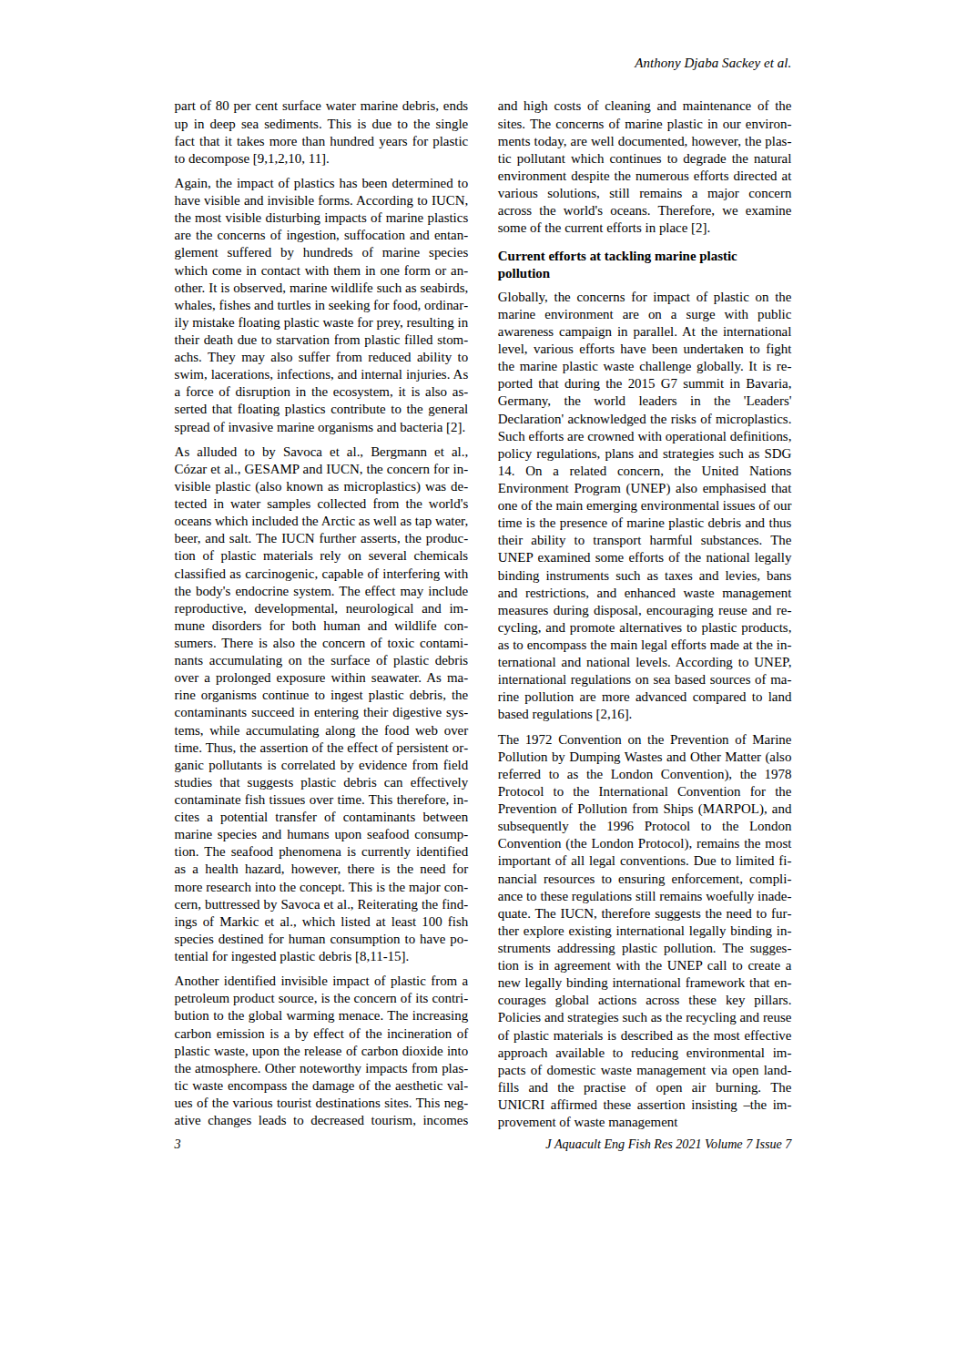Anthony Djaba Sackey et al.
part of 80 per cent surface water marine debris, ends up in deep sea sediments. This is due to the single fact that it takes more than hundred years for plastic to decompose [9,1,2,10, 11].
Again, the impact of plastics has been determined to have visible and invisible forms. According to IUCN, the most visible disturbing impacts of marine plastics are the concerns of ingestion, suffocation and entanglement suffered by hundreds of marine species which come in contact with them in one form or another. It is observed, marine wildlife such as seabirds, whales, fishes and turtles in seeking for food, ordinarily mistake floating plastic waste for prey, resulting in their death due to starvation from plastic filled stomachs. They may also suffer from reduced ability to swim, lacerations, infections, and internal injuries. As a force of disruption in the ecosystem, it is also asserted that floating plastics contribute to the general spread of invasive marine organisms and bacteria [2].
As alluded to by Savoca et al., Bergmann et al., Cózar et al., GESAMP and IUCN, the concern for invisible plastic (also known as microplastics) was detected in water samples collected from the world's oceans which included the Arctic as well as tap water, beer, and salt. The IUCN further asserts, the production of plastic materials rely on several chemicals classified as carcinogenic, capable of interfering with the body's endocrine system. The effect may include reproductive, developmental, neurological and immune disorders for both human and wildlife consumers. There is also the concern of toxic contaminants accumulating on the surface of plastic debris over a prolonged exposure within seawater. As marine organisms continue to ingest plastic debris, the contaminants succeed in entering their digestive systems, while accumulating along the food web over time. Thus, the assertion of the effect of persistent organic pollutants is correlated by evidence from field studies that suggests plastic debris can effectively contaminate fish tissues over time. This therefore, incites a potential transfer of contaminants between marine species and humans upon seafood consumption. The seafood phenomena is currently identified as a health hazard, however, there is the need for more research into the concept. This is the major concern, buttressed by Savoca et al., Reiterating the findings of Markic et al., which listed at least 100 fish species destined for human consumption to have potential for ingested plastic debris [8,11-15].
Another identified invisible impact of plastic from a petroleum product source, is the concern of its contribution to the global warming menace. The increasing carbon emission is a by effect of the incineration of plastic waste, upon the release of carbon dioxide into the atmosphere. Other noteworthy impacts from plastic waste encompass the damage of the aesthetic values of the various tourist destinations sites. This negative changes leads to decreased tourism, incomes and high costs of cleaning and maintenance of the sites. The concerns of marine plastic in our environments today, are well documented, however, the plastic pollutant which continues to degrade the natural environment despite the numerous efforts directed at various solutions, still remains a major concern across the world's oceans. Therefore, we examine some of the current efforts in place [2].
Current efforts at tackling marine plastic pollution
Globally, the concerns for impact of plastic on the marine environment are on a surge with public awareness campaign in parallel. At the international level, various efforts have been undertaken to fight the marine plastic waste challenge globally. It is reported that during the 2015 G7 summit in Bavaria, Germany, the world leaders in the 'Leaders' Declaration' acknowledged the risks of microplastics. Such efforts are crowned with operational definitions, policy regulations, plans and strategies such as SDG 14. On a related concern, the United Nations Environment Program (UNEP) also emphasised that one of the main emerging environmental issues of our time is the presence of marine plastic debris and thus their ability to transport harmful substances. The UNEP examined some efforts of the national legally binding instruments such as taxes and levies, bans and restrictions, and enhanced waste management measures during disposal, encouraging reuse and recycling, and promote alternatives to plastic products, as to encompass the main legal efforts made at the international and national levels. According to UNEP, international regulations on sea based sources of marine pollution are more advanced compared to land based regulations [2,16].
The 1972 Convention on the Prevention of Marine Pollution by Dumping Wastes and Other Matter (also referred to as the London Convention), the 1978 Protocol to the International Convention for the Prevention of Pollution from Ships (MARPOL), and subsequently the 1996 Protocol to the London Convention (the London Protocol), remains the most important of all legal conventions. Due to limited financial resources to ensuring enforcement, compliance to these regulations still remains woefully inadequate. The IUCN, therefore suggests the need to further explore existing international legally binding instruments addressing plastic pollution. The suggestion is in agreement with the UNEP call to create a new legally binding international framework that encourages global actions across these key pillars. Policies and strategies such as the recycling and reuse of plastic materials is described as the most effective approach available to reducing environmental impacts of domestic waste management via open landfills and the practise of open air burning. The UNICRI affirmed these assertion insisting –the improvement of waste management
3 J Aquacult Eng Fish Res 2021 Volume 7 Issue 7